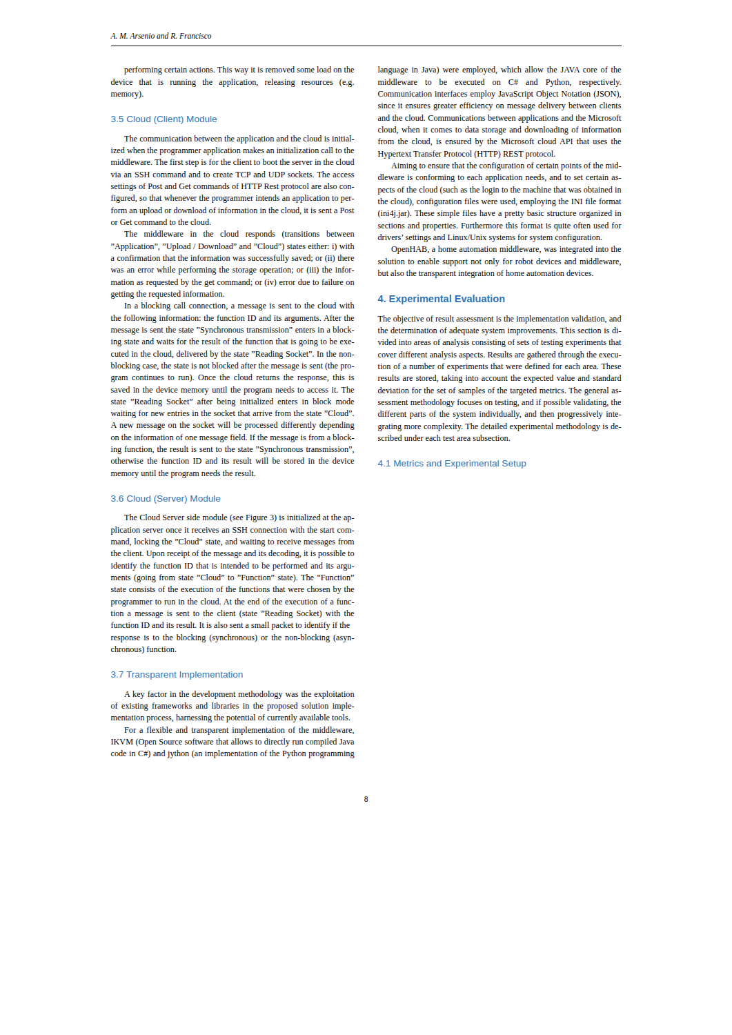A. M. Arsenio and R. Francisco
performing certain actions. This way it is removed some load on the device that is running the application, releasing resources (e.g. memory).
3.5 Cloud (Client) Module
The communication between the application and the cloud is initialized when the programmer application makes an initialization call to the middleware. The first step is for the client to boot the server in the cloud via an SSH command and to create TCP and UDP sockets. The access settings of Post and Get commands of HTTP Rest protocol are also configured, so that whenever the programmer intends an application to perform an upload or download of information in the cloud, it is sent a Post or Get command to the cloud.
The middleware in the cloud responds (transitions between ”Application”, ”Upload / Download” and ”Cloud”) states either: i) with a confirmation that the information was successfully saved; or (ii) there was an error while performing the storage operation; or (iii) the information as requested by the get command; or (iv) error due to failure on getting the requested information.
In a blocking call connection, a message is sent to the cloud with the following information: the function ID and its arguments. After the message is sent the state ”Synchronous transmission” enters in a blocking state and waits for the result of the function that is going to be executed in the cloud, delivered by the state ”Reading Socket”. In the non-blocking case, the state is not blocked after the message is sent (the program continues to run). Once the cloud returns the response, this is saved in the device memory until the program needs to access it. The state ”Reading Socket” after being initialized enters in block mode waiting for new entries in the socket that arrive from the state ”Cloud”. A new message on the socket will be processed differently depending on the information of one message field. If the message is from a blocking function, the result is sent to the state ”Synchronous transmission”, otherwise the function ID and its result will be stored in the device memory until the program needs the result.
3.6 Cloud (Server) Module
The Cloud Server side module (see Figure 3) is initialized at the application server once it receives an SSH connection with the start command, locking the ”Cloud” state, and waiting to receive messages from the client. Upon receipt of the message and its decoding, it is possible to identify the function ID that is intended to be performed and its arguments (going from state ”Cloud” to ”Function” state). The ”Function” state consists of the execution of the functions that were chosen by the programmer to run in the cloud. At the end of the execution of a function a message is sent to the client (state ”Reading Socket) with the function ID and its result. It is also sent a small packet to identify if the
response is to the blocking (synchronous) or the non-blocking (asynchronous) function.
3.7 Transparent Implementation
A key factor in the development methodology was the exploitation of existing frameworks and libraries in the proposed solution implementation process, harnessing the potential of currently available tools.
For a flexible and transparent implementation of the middleware, IKVM (Open Source software that allows to directly run compiled Java code in C#) and jython (an implementation of the Python programming language in Java) were employed, which allow the JAVA core of the middleware to be executed on C# and Python, respectively. Communication interfaces employ JavaScript Object Notation (JSON), since it ensures greater efficiency on message delivery between clients and the cloud. Communications between applications and the Microsoft cloud, when it comes to data storage and downloading of information from the cloud, is ensured by the Microsoft cloud API that uses the Hypertext Transfer Protocol (HTTP) REST protocol.
Aiming to ensure that the configuration of certain points of the middleware is conforming to each application needs, and to set certain aspects of the cloud (such as the login to the machine that was obtained in the cloud), configuration files were used, employing the INI file format (ini4j.jar). These simple files have a pretty basic structure organized in sections and properties. Furthermore this format is quite often used for drivers’ settings and Linux/Unix systems for system configuration.
OpenHAB, a home automation middleware, was integrated into the solution to enable support not only for robot devices and middleware, but also the transparent integration of home automation devices.
4. Experimental Evaluation
The objective of result assessment is the implementation validation, and the determination of adequate system improvements. This section is divided into areas of analysis consisting of sets of testing experiments that cover different analysis aspects. Results are gathered through the execution of a number of experiments that were defined for each area. These results are stored, taking into account the expected value and standard deviation for the set of samples of the targeted metrics. The general assessment methodology focuses on testing, and if possible validating, the different parts of the system individually, and then progressively integrating more complexity. The detailed experimental methodology is described under each test area subsection.
4.1 Metrics and Experimental Setup
8